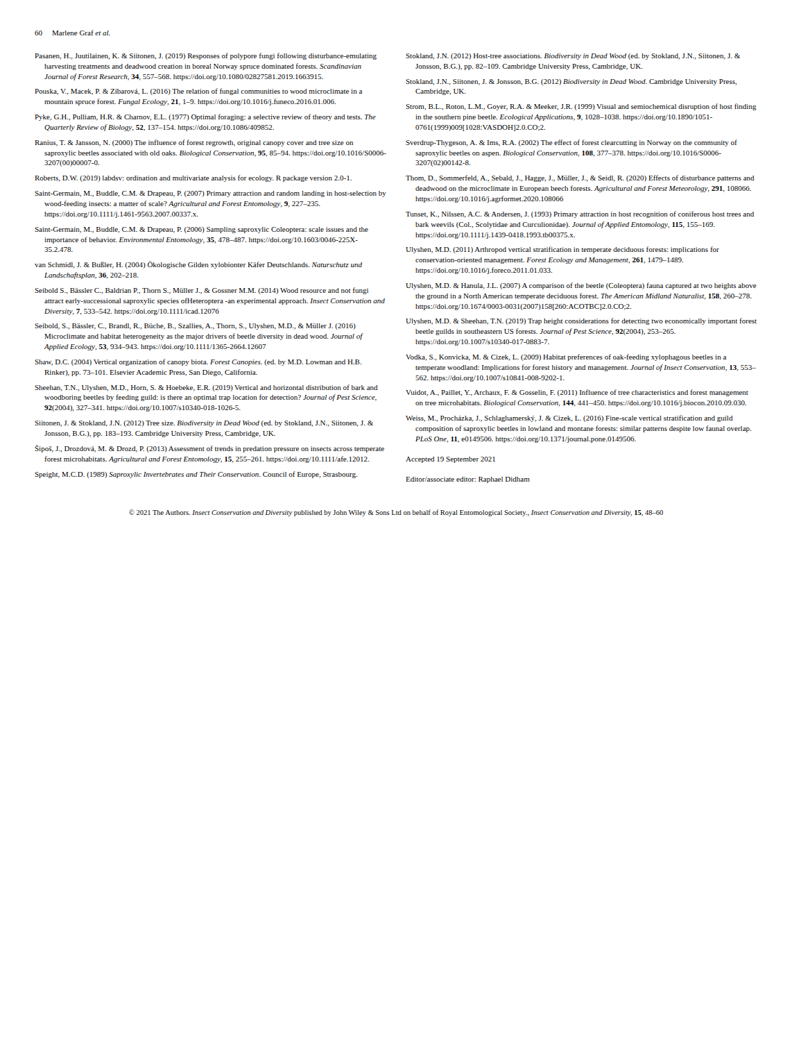60 Marlene Graf et al.
Pasanen, H., Juutilainen, K. & Siitonen, J. (2019) Responses of polypore fungi following disturbance-emulating harvesting treatments and deadwood creation in boreal Norway spruce dominated forests. Scandinavian Journal of Forest Research, 34, 557–568. https://doi.org/10.1080/02827581.2019.1663915.
Pouska, V., Macek, P. & Zíbarová, L. (2016) The relation of fungal communities to wood microclimate in a mountain spruce forest. Fungal Ecology, 21, 1–9. https://doi.org/10.1016/j.funeco.2016.01.006.
Pyke, G.H., Pulliam, H.R. & Charnov, E.L. (1977) Optimal foraging: a selective review of theory and tests. The Quarterly Review of Biology, 52, 137–154. https://doi.org/10.1086/409852.
Ranius, T. & Jansson, N. (2000) The influence of forest regrowth, original canopy cover and tree size on saproxylic beetles associated with old oaks. Biological Conservation, 95, 85–94. https://doi.org/10.1016/S0006-3207(00)00007-0.
Roberts, D.W. (2019) labdsv: ordination and multivariate analysis for ecology. R package version 2.0-1.
Saint-Germain, M., Buddle, C.M. & Drapeau, P. (2007) Primary attraction and random landing in host-selection by wood-feeding insects: a matter of scale? Agricultural and Forest Entomology, 9, 227–235. https://doi.org/10.1111/j.1461-9563.2007.00337.x.
Saint-Germain, M., Buddle, C.M. & Drapeau, P. (2006) Sampling saproxylic Coleoptera: scale issues and the importance of behavior. Environmental Entomology, 35, 478–487. https://doi.org/10.1603/0046-225X-35.2.478.
van Schmidl, J. & Bußler, H. (2004) Ökologische Gilden xylobionter Käfer Deutschlands. Naturschutz und Landschaftsplan, 36, 202–218.
Seibold S., Bässler C., Baldrian P., Thorn S., Müller J., & Gossner M.M. (2014) Wood resource and not fungi attract early-successional saproxylic species ofHeteroptera -an experimental approach. Insect Conservation and Diversity, 7, 533–542. https://doi.org/10.1111/icad.12076
Seibold, S., Bässler, C., Brandl, R., Büche, B., Szallies, A., Thorn, S., Ulyshen, M.D., & Müller J. (2016) Microclimate and habitat heterogeneity as the major drivers of beetle diversity in dead wood. Journal of Applied Ecology, 53, 934–943. https://doi.org/10.1111/1365-2664.12607
Shaw, D.C. (2004) Vertical organization of canopy biota. Forest Canopies. (ed. by M.D. Lowman and H.B. Rinker), pp. 73–101. Elsevier Academic Press, San Diego, California.
Sheehan, T.N., Ulyshen, M.D., Horn, S. & Hoebeke, E.R. (2019) Vertical and horizontal distribution of bark and woodboring beetles by feeding guild: is there an optimal trap location for detection? Journal of Pest Science, 92(2004), 327–341. https://doi.org/10.1007/s10340-018-1026-5.
Siitonen, J. & Stokland, J.N. (2012) Tree size. Biodiversity in Dead Wood (ed. by Stokland, J.N., Siitonen, J. & Jonsson, B.G.), pp. 183–193. Cambridge University Press, Cambridge, UK.
Šipoš, J., Drozdová, M. & Drozd, P. (2013) Assessment of trends in predation pressure on insects across temperate forest microhabitats. Agricultural and Forest Entomology, 15, 255–261. https://doi.org/10.1111/afe.12012.
Speight, M.C.D. (1989) Saproxylic Invertebrates and Their Conservation. Council of Europe, Strasbourg.
Stokland, J.N. (2012) Host-tree associations. Biodiversity in Dead Wood (ed. by Stokland, J.N., Siitonen, J. & Jonsson, B.G.), pp. 82–109. Cambridge University Press, Cambridge, UK.
Stokland, J.N., Siitonen, J. & Jonsson, B.G. (2012) Biodiversity in Dead Wood. Cambridge University Press, Cambridge, UK.
Strom, B.L., Roton, L.M., Goyer, R.A. & Meeker, J.R. (1999) Visual and semiochemical disruption of host finding in the southern pine beetle. Ecological Applications, 9, 1028–1038. https://doi.org/10.1890/1051-0761(1999)009[1028:VASDOH]2.0.CO;2.
Sverdrup-Thygeson, A. & Ims, R.A. (2002) The effect of forest clearcutting in Norway on the community of saproxylic beetles on aspen. Biological Conservation, 108, 377–378. https://doi.org/10.1016/S0006-3207(02)00142-8.
Thom, D., Sommerfeld, A., Sebald, J., Hagge, J., Müller, J., & Seidl, R. (2020) Effects of disturbance patterns and deadwood on the microclimate in European beech forests. Agricultural and Forest Meteorology, 291, 108066. https://doi.org/10.1016/j.agrformet.2020.108066
Tunset, K., Nilssen, A.C. & Andersen, J. (1993) Primary attraction in host recognition of coniferous host trees and bark weevils (Col., Scolytidae and Curculionidae). Journal of Applied Entomology, 115, 155–169. https://doi.org/10.1111/j.1439-0418.1993.tb00375.x.
Ulyshen, M.D. (2011) Arthropod vertical stratification in temperate deciduous forests: implications for conservation-oriented management. Forest Ecology and Management, 261, 1479–1489. https://doi.org/10.1016/j.foreco.2011.01.033.
Ulyshen, M.D. & Hanula, J.L. (2007) A comparison of the beetle (Coleoptera) fauna captured at two heights above the ground in a North American temperate deciduous forest. The American Midland Naturalist, 158, 260–278. https://doi.org/10.1674/0003-0031(2007)158[260:ACOTBC]2.0.CO;2.
Ulyshen, M.D. & Sheehan, T.N. (2019) Trap height considerations for detecting two economically important forest beetle guilds in southeastern US forests. Journal of Pest Science, 92(2004), 253–265. https://doi.org/10.1007/s10340-017-0883-7.
Vodka, S., Konvicka, M. & Cizek, L. (2009) Habitat preferences of oak-feeding xylophagous beetles in a temperate woodland: Implications for forest history and management. Journal of Insect Conservation, 13, 553–562. https://doi.org/10.1007/s10841-008-9202-1.
Vuidot, A., Paillet, Y., Archaux, F. & Gosselin, F. (2011) Influence of tree characteristics and forest management on tree microhabitats. Biological Conservation, 144, 441–450. https://doi.org/10.1016/j.biocon.2010.09.030.
Weiss, M., Procházka, J., Schlaghamerský, J. & Cizek, L. (2016) Fine-scale vertical stratification and guild composition of saproxylic beetles in lowland and montane forests: similar patterns despite low faunal overlap. PLoS One, 11, e0149506. https://doi.org/10.1371/journal.pone.0149506.
Accepted 19 September 2021
Editor/associate editor: Raphael Didham
© 2021 The Authors. Insect Conservation and Diversity published by John Wiley & Sons Ltd on behalf of Royal Entomological Society., Insect Conservation and Diversity, 15, 48–60